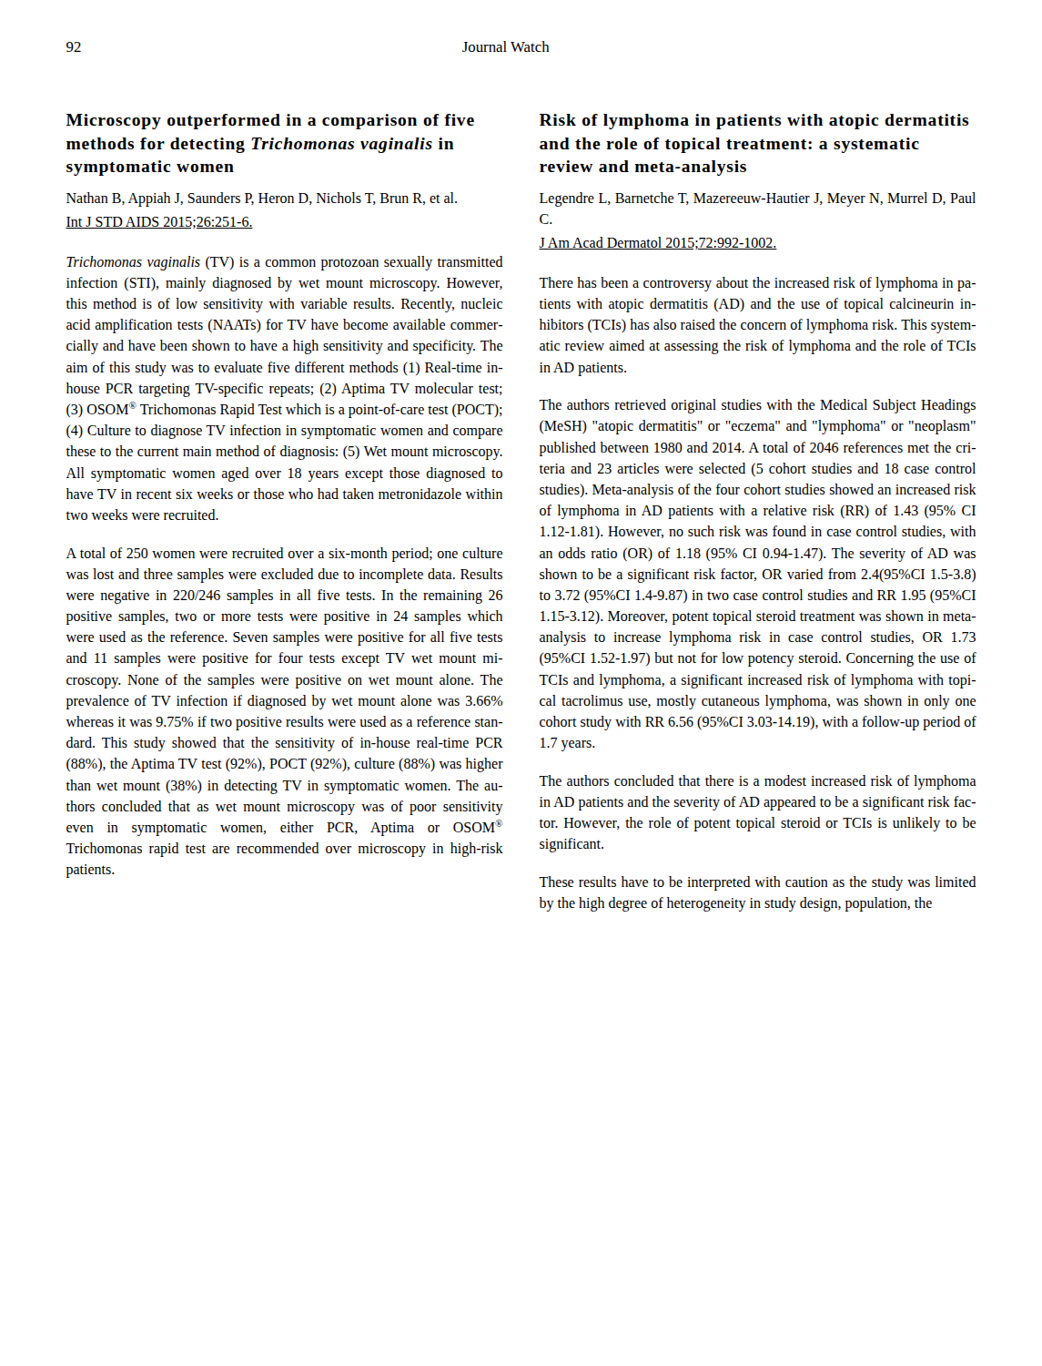92 Journal Watch
Microscopy outperformed in a comparison of five methods for detecting Trichomonas vaginalis in symptomatic women
Nathan B, Appiah J, Saunders P, Heron D, Nichols T, Brun R, et al.
Int J STD AIDS 2015;26:251-6.
Trichomonas vaginalis (TV) is a common protozoan sexually transmitted infection (STI), mainly diagnosed by wet mount microscopy. However, this method is of low sensitivity with variable results. Recently, nucleic acid amplification tests (NAATs) for TV have become available commercially and have been shown to have a high sensitivity and specificity. The aim of this study was to evaluate five different methods (1) Real-time in-house PCR targeting TV-specific repeats; (2) Aptima TV molecular test; (3) OSOM® Trichomonas Rapid Test which is a point-of-care test (POCT); (4) Culture to diagnose TV infection in symptomatic women and compare these to the current main method of diagnosis: (5) Wet mount microscopy. All symptomatic women aged over 18 years except those diagnosed to have TV in recent six weeks or those who had taken metronidazole within two weeks were recruited.
A total of 250 women were recruited over a six-month period; one culture was lost and three samples were excluded due to incomplete data. Results were negative in 220/246 samples in all five tests. In the remaining 26 positive samples, two or more tests were positive in 24 samples which were used as the reference. Seven samples were positive for all five tests and 11 samples were positive for four tests except TV wet mount microscopy. None of the samples were positive on wet mount alone. The prevalence of TV infection if diagnosed by wet mount alone was 3.66% whereas it was 9.75% if two positive results were used as a reference standard. This study showed that the sensitivity of in-house real-time PCR (88%), the Aptima TV test (92%), POCT (92%), culture (88%) was higher than wet mount (38%) in detecting TV in symptomatic women. The authors concluded that as wet mount microscopy was of poor sensitivity even in symptomatic women, either PCR, Aptima or OSOM® Trichomonas rapid test are recommended over microscopy in high-risk patients.
Risk of lymphoma in patients with atopic dermatitis and the role of topical treatment: a systematic review and meta-analysis
Legendre L, Barnetche T, Mazereeuw-Hautier J, Meyer N, Murrel D, Paul C.
J Am Acad Dermatol 2015;72:992-1002.
There has been a controversy about the increased risk of lymphoma in patients with atopic dermatitis (AD) and the use of topical calcineurin inhibitors (TCIs) has also raised the concern of lymphoma risk. This systematic review aimed at assessing the risk of lymphoma and the role of TCIs in AD patients.
The authors retrieved original studies with the Medical Subject Headings (MeSH) "atopic dermatitis" or "eczema" and "lymphoma" or "neoplasm" published between 1980 and 2014. A total of 2046 references met the criteria and 23 articles were selected (5 cohort studies and 18 case control studies). Meta-analysis of the four cohort studies showed an increased risk of lymphoma in AD patients with a relative risk (RR) of 1.43 (95% CI 1.12-1.81). However, no such risk was found in case control studies, with an odds ratio (OR) of 1.18 (95% CI 0.94-1.47). The severity of AD was shown to be a significant risk factor, OR varied from 2.4(95%CI 1.5-3.8) to 3.72 (95%CI 1.4-9.87) in two case control studies and RR 1.95 (95%CI 1.15-3.12). Moreover, potent topical steroid treatment was shown in meta-analysis to increase lymphoma risk in case control studies, OR 1.73 (95%CI 1.52-1.97) but not for low potency steroid. Concerning the use of TCIs and lymphoma, a significant increased risk of lymphoma with topical tacrolimus use, mostly cutaneous lymphoma, was shown in only one cohort study with RR 6.56 (95%CI 3.03-14.19), with a follow-up period of 1.7 years.
The authors concluded that there is a modest increased risk of lymphoma in AD patients and the severity of AD appeared to be a significant risk factor. However, the role of potent topical steroid or TCIs is unlikely to be significant.
These results have to be interpreted with caution as the study was limited by the high degree of heterogeneity in study design, population, the